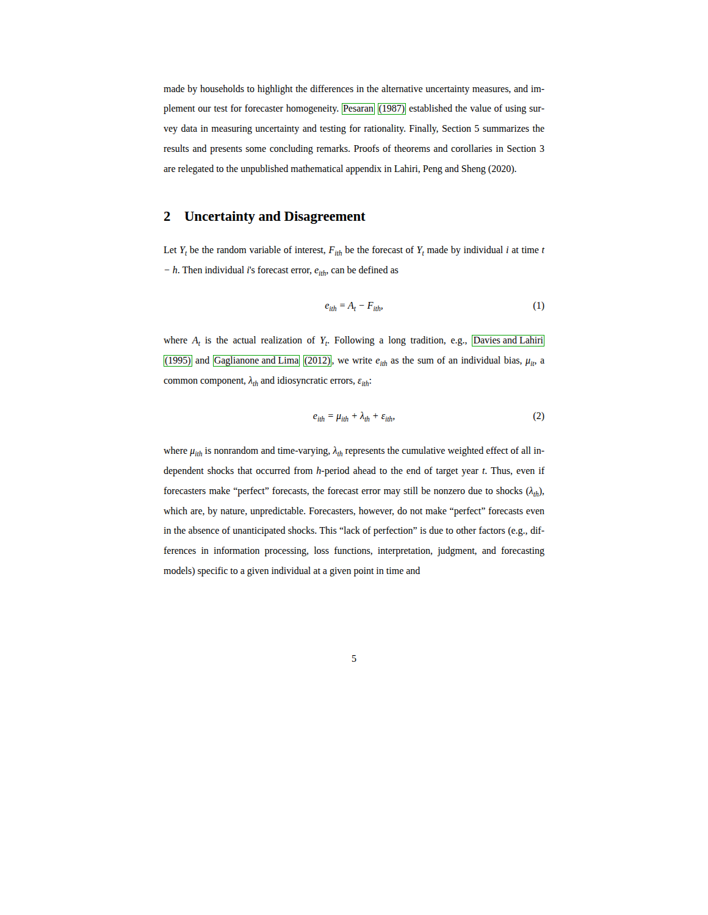made by households to highlight the differences in the alternative uncertainty measures, and implement our test for forecaster homogeneity. Pesaran (1987) established the value of using survey data in measuring uncertainty and testing for rationality. Finally, Section 5 summarizes the results and presents some concluding remarks. Proofs of theorems and corollaries in Section 3 are relegated to the unpublished mathematical appendix in Lahiri, Peng and Sheng (2020).
2 Uncertainty and Disagreement
Let Yt be the random variable of interest, Fith be the forecast of Yt made by individual i at time t − h. Then individual i's forecast error, eith, can be defined as
eith = At − Fith, (1)
where At is the actual realization of Yt. Following a long tradition, e.g., Davies and Lahiri (1995) and Gaglianone and Lima (2012), we write eith as the sum of an individual bias, μit, a common component, λth and idiosyncratic errors, εith:
eith = μith + λth + εith, (2)
where μith is nonrandom and time-varying, λth represents the cumulative weighted effect of all independent shocks that occurred from h-period ahead to the end of target year t. Thus, even if forecasters make “perfect” forecasts, the forecast error may still be nonzero due to shocks (λth), which are, by nature, unpredictable. Forecasters, however, do not make “perfect” forecasts even in the absence of unanticipated shocks. This “lack of perfection” is due to other factors (e.g., differences in information processing, loss functions, interpretation, judgment, and forecasting models) specific to a given individual at a given point in time and
5